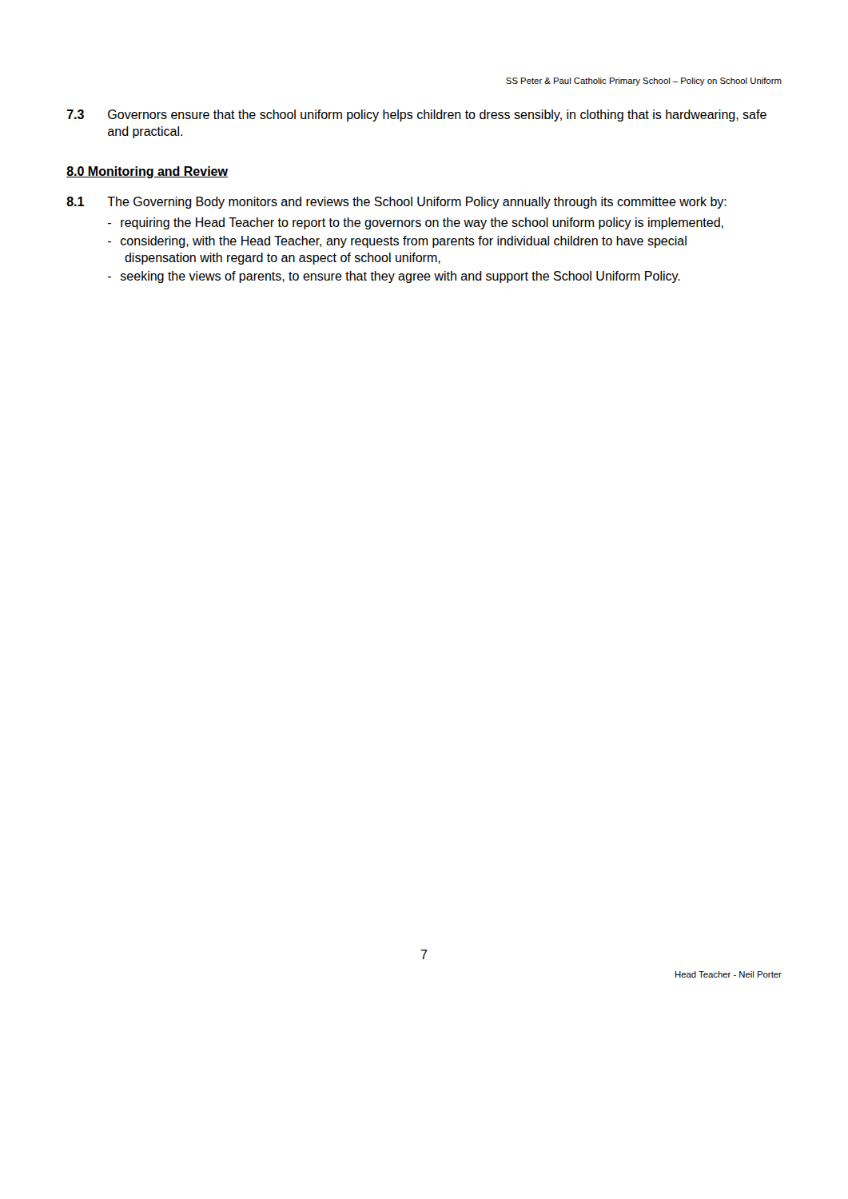SS Peter & Paul Catholic Primary School – Policy on School Uniform
7.3
Governors ensure that the school uniform policy helps children to dress sensibly, in clothing that is hardwearing, safe and practical.
8.0 Monitoring and Review
8.1
The Governing Body monitors and reviews the School Uniform Policy annually through its committee work by:
requiring the Head Teacher to report to the governors on the way the school uniform policy is implemented,
considering, with the Head Teacher, any requests from parents for individual children to have specialdispensation with regard to an aspect of school uniform,
seeking the views of parents, to ensure that they agree with and support the School Uniform Policy.
7
Head Teacher - Neil Porter